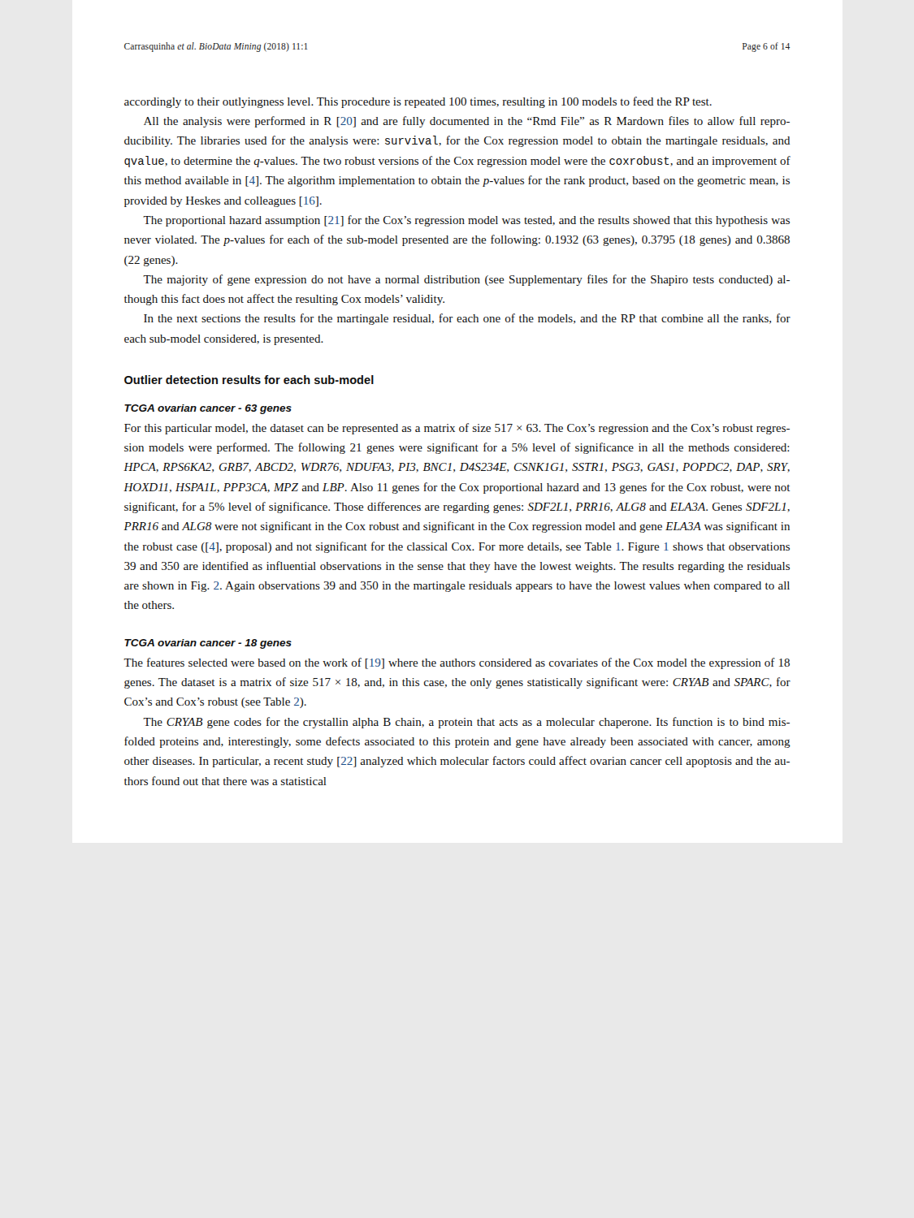Carrasquinha et al. BioData Mining (2018) 11:1 Page 6 of 14
accordingly to their outlyingness level. This procedure is repeated 100 times, resulting in 100 models to feed the RP test.
All the analysis were performed in R [20] and are fully documented in the “Rmd File” as R Mardown files to allow full reproducibility. The libraries used for the analysis were: survival, for the Cox regression model to obtain the martingale residuals, and qvalue, to determine the q-values. The two robust versions of the Cox regression model were the coxrobust, and an improvement of this method available in [4]. The algorithm implementation to obtain the p-values for the rank product, based on the geometric mean, is provided by Heskes and colleagues [16].
The proportional hazard assumption [21] for the Cox’s regression model was tested, and the results showed that this hypothesis was never violated. The p-values for each of the sub-model presented are the following: 0.1932 (63 genes), 0.3795 (18 genes) and 0.3868 (22 genes).
The majority of gene expression do not have a normal distribution (see Supplementary files for the Shapiro tests conducted) although this fact does not affect the resulting Cox models’ validity.
In the next sections the results for the martingale residual, for each one of the models, and the RP that combine all the ranks, for each sub-model considered, is presented.
Outlier detection results for each sub-model
TCGA ovarian cancer - 63 genes
For this particular model, the dataset can be represented as a matrix of size 517 × 63. The Cox’s regression and the Cox’s robust regression models were performed. The following 21 genes were significant for a 5% level of significance in all the methods considered: HPCA, RPS6KA2, GRB7, ABCD2, WDR76, NDUFA3, PI3, BNC1, D4S234E, CSNK1G1, SSTR1, PSG3, GAS1, POPDC2, DAP, SRY, HOXD11, HSPA1L, PPP3CA, MPZ and LBP. Also 11 genes for the Cox proportional hazard and 13 genes for the Cox robust, were not significant, for a 5% level of significance. Those differences are regarding genes: SDF2L1, PRR16, ALG8 and ELA3A. Genes SDF2L1, PRR16 and ALG8 were not significant in the Cox robust and significant in the Cox regression model and gene ELA3A was significant in the robust case ([4], proposal) and not significant for the classical Cox. For more details, see Table 1. Figure 1 shows that observations 39 and 350 are identified as influential observations in the sense that they have the lowest weights. The results regarding the residuals are shown in Fig. 2. Again observations 39 and 350 in the martingale residuals appears to have the lowest values when compared to all the others.
TCGA ovarian cancer - 18 genes
The features selected were based on the work of [19] where the authors considered as covariates of the Cox model the expression of 18 genes. The dataset is a matrix of size 517 × 18, and, in this case, the only genes statistically significant were: CRYAB and SPARC, for Cox’s and Cox’s robust (see Table 2).
The CRYAB gene codes for the crystallin alpha B chain, a protein that acts as a molecular chaperone. Its function is to bind misfolded proteins and, interestingly, some defects associated to this protein and gene have already been associated with cancer, among other diseases. In particular, a recent study [22] analyzed which molecular factors could affect ovarian cancer cell apoptosis and the authors found out that there was a statistical